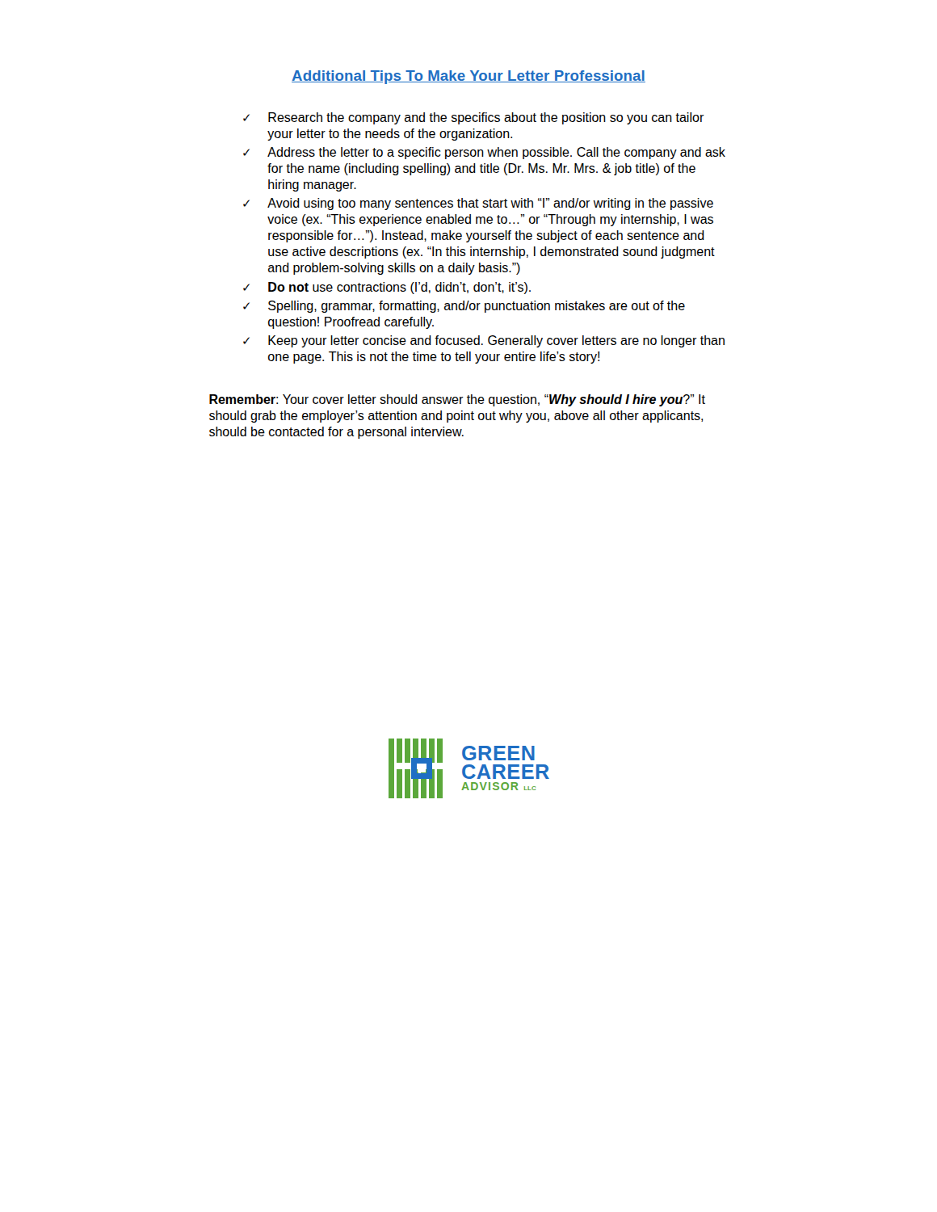Additional Tips To Make Your Letter Professional
Research the company and the specifics about the position so you can tailor your letter to the needs of the organization.
Address the letter to a specific person when possible. Call the company and ask for the name (including spelling) and title (Dr. Ms. Mr. Mrs. & job title) of the hiring manager.
Avoid using too many sentences that start with “I” and/or writing in the passive voice (ex. “This experience enabled me to…” or “Through my internship, I was responsible for…”). Instead, make yourself the subject of each sentence and use active descriptions (ex. “In this internship, I demonstrated sound judgment and problem-solving skills on a daily basis.”)
Do not use contractions (I’d, didn’t, don’t, it’s).
Spelling, grammar, formatting, and/or punctuation mistakes are out of the question! Proofread carefully.
Keep your letter concise and focused. Generally cover letters are no longer than one page. This is not the time to tell your entire life’s story!
Remember: Your cover letter should answer the question, “Why should I hire you?” It should grab the employer’s attention and point out why you, above all other applicants, should be contacted for a personal interview.
GREEN CAREER ADVISOR LLC